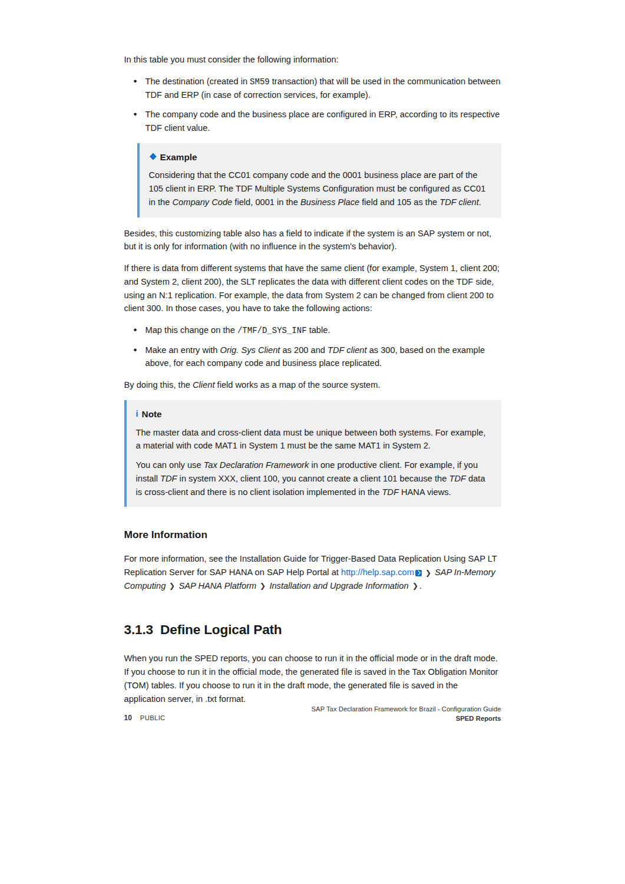In this table you must consider the following information:
The destination (created in SM59 transaction) that will be used in the communication between TDF and ERP (in case of correction services, for example).
The company code and the business place are configured in ERP, according to its respective TDF client value.
❖ Example
Considering that the CC01 company code and the 0001 business place are part of the 105 client in ERP. The TDF Multiple Systems Configuration must be configured as CC01 in the Company Code field, 0001 in the Business Place field and 105 as the TDF client.
Besides, this customizing table also has a field to indicate if the system is an SAP system or not, but it is only for information (with no influence in the system's behavior).
If there is data from different systems that have the same client (for example, System 1, client 200; and System 2, client 200), the SLT replicates the data with different client codes on the TDF side, using an N:1 replication. For example, the data from System 2 can be changed from client 200 to client 300. In those cases, you have to take the following actions:
Map this change on the /TMF/D_SYS_INF table.
Make an entry with Orig. Sys Client as 200 and TDF client as 300, based on the example above, for each company code and business place replicated.
By doing this, the Client field works as a map of the source system.
i Note
The master data and cross-client data must be unique between both systems. For example, a material with code MAT1 in System 1 must be the same MAT1 in System 2.
You can only use Tax Declaration Framework in one productive client. For example, if you install TDF in system XXX, client 100, you cannot create a client 101 because the TDF data is cross-client and there is no client isolation implemented in the TDF HANA views.
More Information
For more information, see the Installation Guide for Trigger-Based Data Replication Using SAP LT Replication Server for SAP HANA on SAP Help Portal at http://help.sap.com ❯ SAP In-Memory Computing ❯ SAP HANA Platform ❯ Installation and Upgrade Information ❯.
3.1.3 Define Logical Path
When you run the SPED reports, you can choose to run it in the official mode or in the draft mode. If you choose to run it in the official mode, the generated file is saved in the Tax Obligation Monitor (TOM) tables. If you choose to run it in the draft mode, the generated file is saved in the application server, in .txt format.
10 PUBLIC
SAP Tax Declaration Framework for Brazil - Configuration Guide
SPED Reports